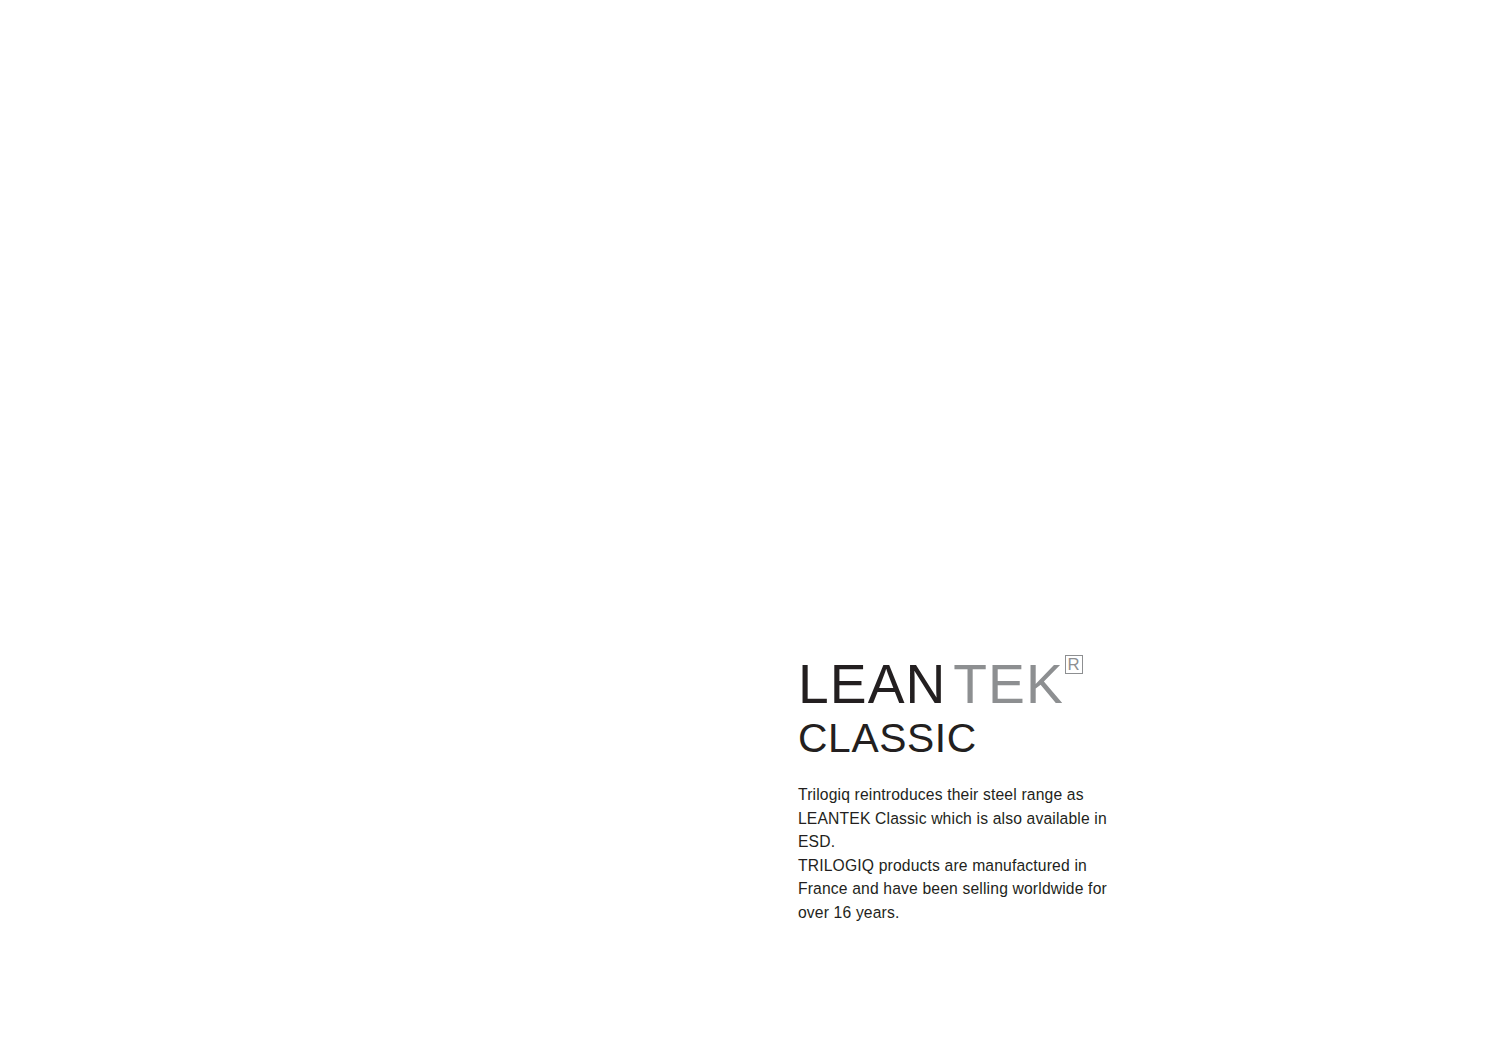LEAN TEK R
CLASSIC
Trilogiq reintroduces their steel range as LEANTEK Classic which is also available in ESD.
TRILOGIQ products are manufactured in France and have been selling worldwide for over 16 years.